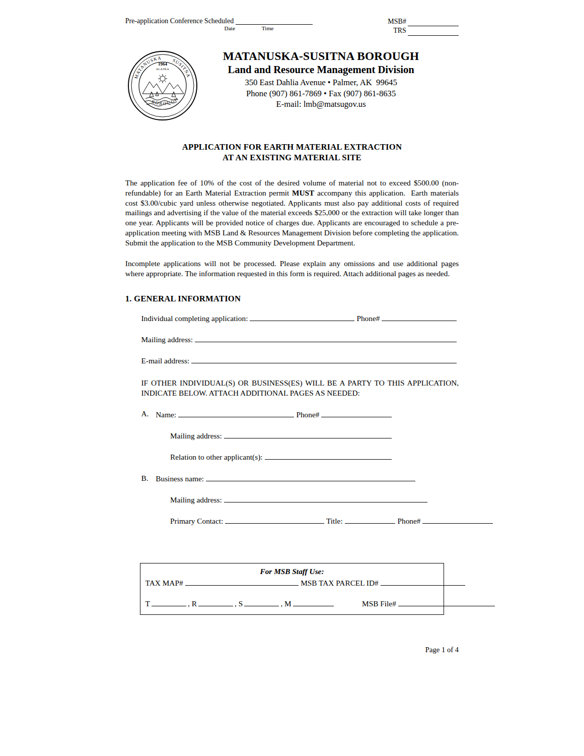Pre-application Conference Scheduled
Date Time
MSB#
TRS
MATANUSKA SUSITNA BOROUGH 1964 ALASKA
MATANUSKA-SUSITNA BOROUGH
Land and Resource Management Division
350 East Dahlia Avenue • Palmer, AK 99645
Phone (907) 861-7869 • Fax (907) 861-8635
E-mail: lmb@matsugov.us
APPLICATION FOR EARTH MATERIAL EXTRACTION
AT AN EXISTING MATERIAL SITE
The application fee of 10% of the cost of the desired volume of material not to exceed $500.00 (non-refundable) for an Earth Material Extraction permit MUST accompany this application. Earth materials cost $3.00/cubic yard unless otherwise negotiated. Applicants must also pay additional costs of required mailings and advertising if the value of the material exceeds $25,000 or the extraction will take longer than one year. Applicants will be provided notice of charges due. Applicants are encouraged to schedule a pre-application meeting with MSB Land & Resources Management Division before completing the application. Submit the application to the MSB Community Development Department.
Incomplete applications will not be processed. Please explain any omissions and use additional pages where appropriate. The information requested in this form is required. Attach additional pages as needed.
1. GENERAL INFORMATION
Individual completing application: Phone#
Mailing address:
E-mail address:
IF OTHER INDIVIDUAL(S) OR BUSINESS(ES) WILL BE A PARTY TO THIS APPLICATION, INDICATE BELOW. ATTACH ADDITIONAL PAGES AS NEEDED:
A.
Name: Phone#
Mailing address:
Relation to other applicant(s):
B.
Business name:
Mailing address:
Primary Contact: Title: Phone#
For MSB Staff Use:
TAX MAP# MSB TAX PARCEL ID#
T , R , S , M MSB File#
Page 1 of 4